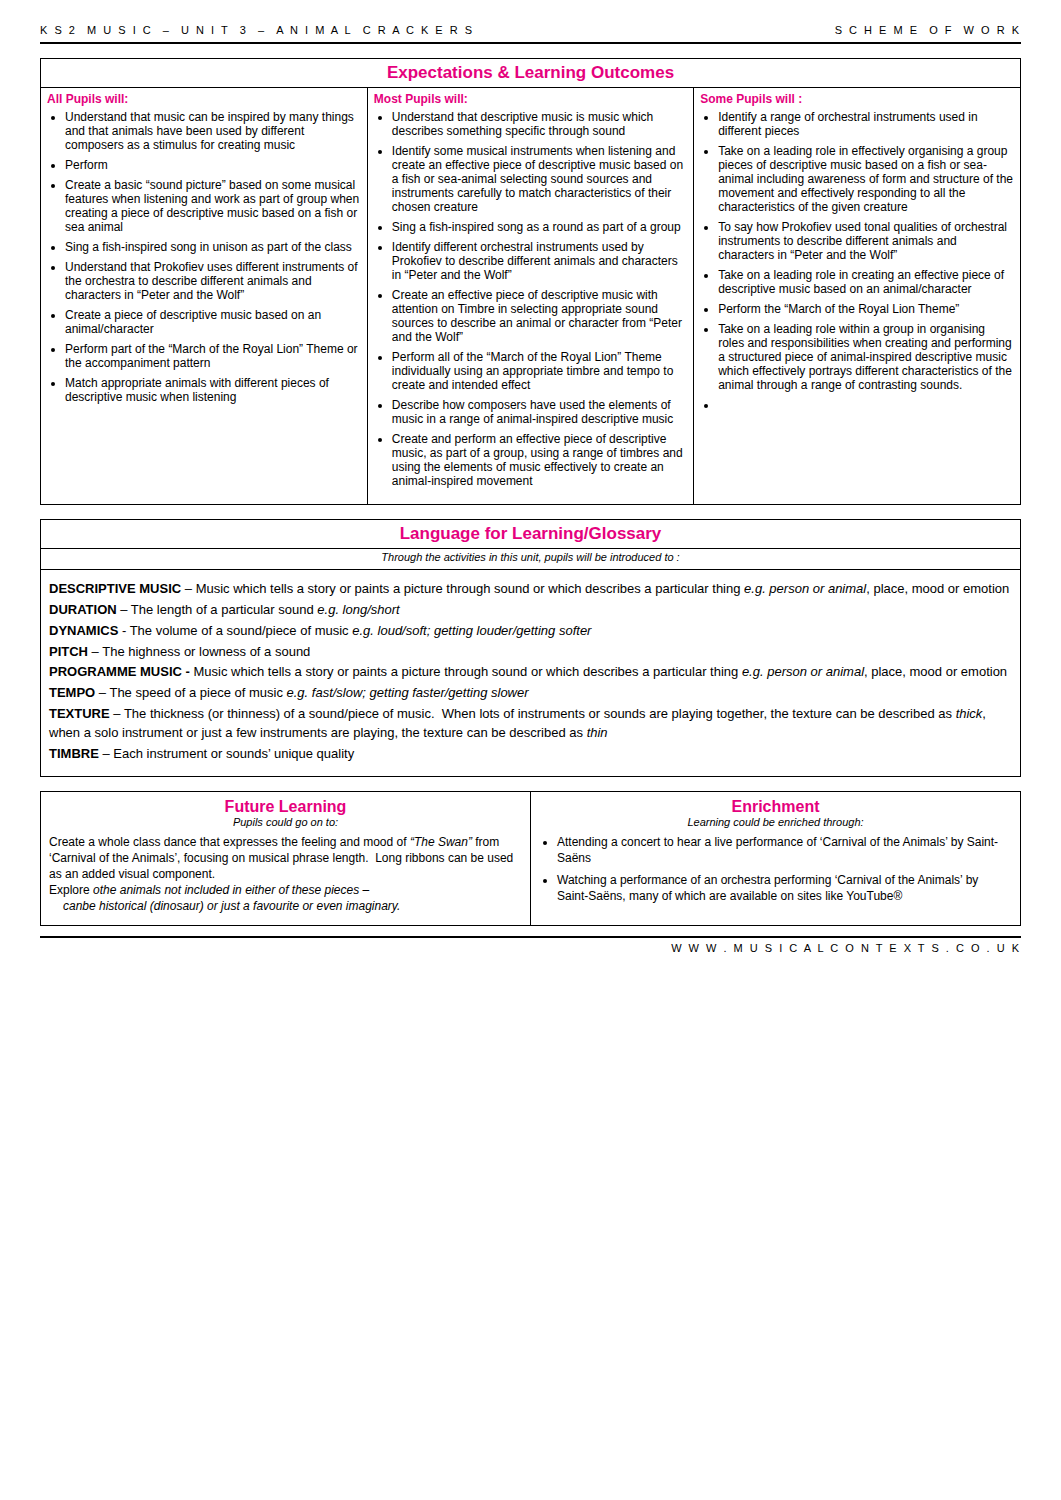K S 2 M U S I C – U N I T 3 – A N I M A L C R A C K E R S S C H E M E O F W O R K
Expectations & Learning Outcomes
| All Pupils will: Understand that music can be inspired by many things and that animals have been used by different composers as a stimulus for creating music Perform Create a basic “sound picture” based on some musical features when listening and work as part of group when creating a piece of descriptive music based on a fish or sea animal Sing a fish-inspired song in unison as part of the class Understand that Prokofiev uses different instruments of the orchestra to describe different animals and characters in “Peter and the Wolf” Create a piece of descriptive music based on an animal/character Perform part of the “March of the Royal Lion” Theme or the accompaniment pattern Match appropriate animals with different pieces of descriptive music when listening | Most Pupils will: Understand that descriptive music is music which describes something specific through sound Identify some musical instruments when listening and create an effective piece of descriptive music based on a fish or sea-animal selecting sound sources and instruments carefully to match characteristics of their chosen creature Sing a fish-inspired song as a round as part of a group Identify different orchestral instruments used by Prokofiev to describe different animals and characters in “Peter and the Wolf” Create an effective piece of descriptive music with attention on Timbre in selecting appropriate sound sources to describe an animal or character from “Peter and the Wolf” Perform all of the “March of the Royal Lion” Theme individually using an appropriate timbre and tempo to create and intended effect Describe how composers have used the elements of music in a range of animal-inspired descriptive music Create and perform an effective piece of descriptive music, as part of a group, using a range of timbres and using the elements of music effectively to create an animal-inspired movement | Some Pupils will : Identify a range of orchestral instruments used in different pieces Take on a leading role in effectively organising a group pieces of descriptive music based on a fish or sea-animal including awareness of form and structure of the movement and effectively responding to all the characteristics of the given creature To say how Prokofiev used tonal qualities of orchestral instruments to describe different animals and characters in “Peter and the Wolf” Take on a leading role in creating an effective piece of descriptive music based on an animal/character Perform the “March of the Royal Lion Theme” Take on a leading role within a group in organising roles and responsibilities when creating and performing a structured piece of animal-inspired descriptive music which effectively portrays different characteristics of the animal through a range of contrasting sounds. |
Language for Learning/Glossary
Through the activities in this unit, pupils will be introduced to :
DESCRIPTIVE MUSIC – Music which tells a story or paints a picture through sound or which describes a particular thing e.g. person or animal, place, mood or emotion
DURATION – The length of a particular sound e.g. long/short
DYNAMICS - The volume of a sound/piece of music e.g. loud/soft; getting louder/getting softer
PITCH – The highness or lowness of a sound
PROGRAMME MUSIC - Music which tells a story or paints a picture through sound or which describes a particular thing e.g. person or animal, place, mood or emotion
TEMPO – The speed of a piece of music e.g. fast/slow; getting faster/getting slower
TEXTURE – The thickness (or thinness) of a sound/piece of music. When lots of instruments or sounds are playing together, the texture can be described as thick, when a solo instrument or just a few instruments are playing, the texture can be described as thin
TIMBRE – Each instrument or sounds’ unique quality
| Future Learning Pupils could go on to: Create a whole class dance that expresses the feeling and mood of “The Swan” from ‘Carnival of the Animals’, focusing on musical phrase length. Long ribbons can be used as an added visual component. Explore othe animals not included in either of these pieces – canbe historical (dinosaur) or just a favourite or even imaginary. | Enrichment Learning could be enriched through: Attending a concert to hear a live performance of ‘Carnival of the Animals’ by Saint-Saëns Watching a performance of an orchestra performing ‘Carnival of the Animals’ by Saint-Saëns, many of which are available on sites like YouTube® |
W W W . M U S I C A L C O N T E X T S . C O . U K